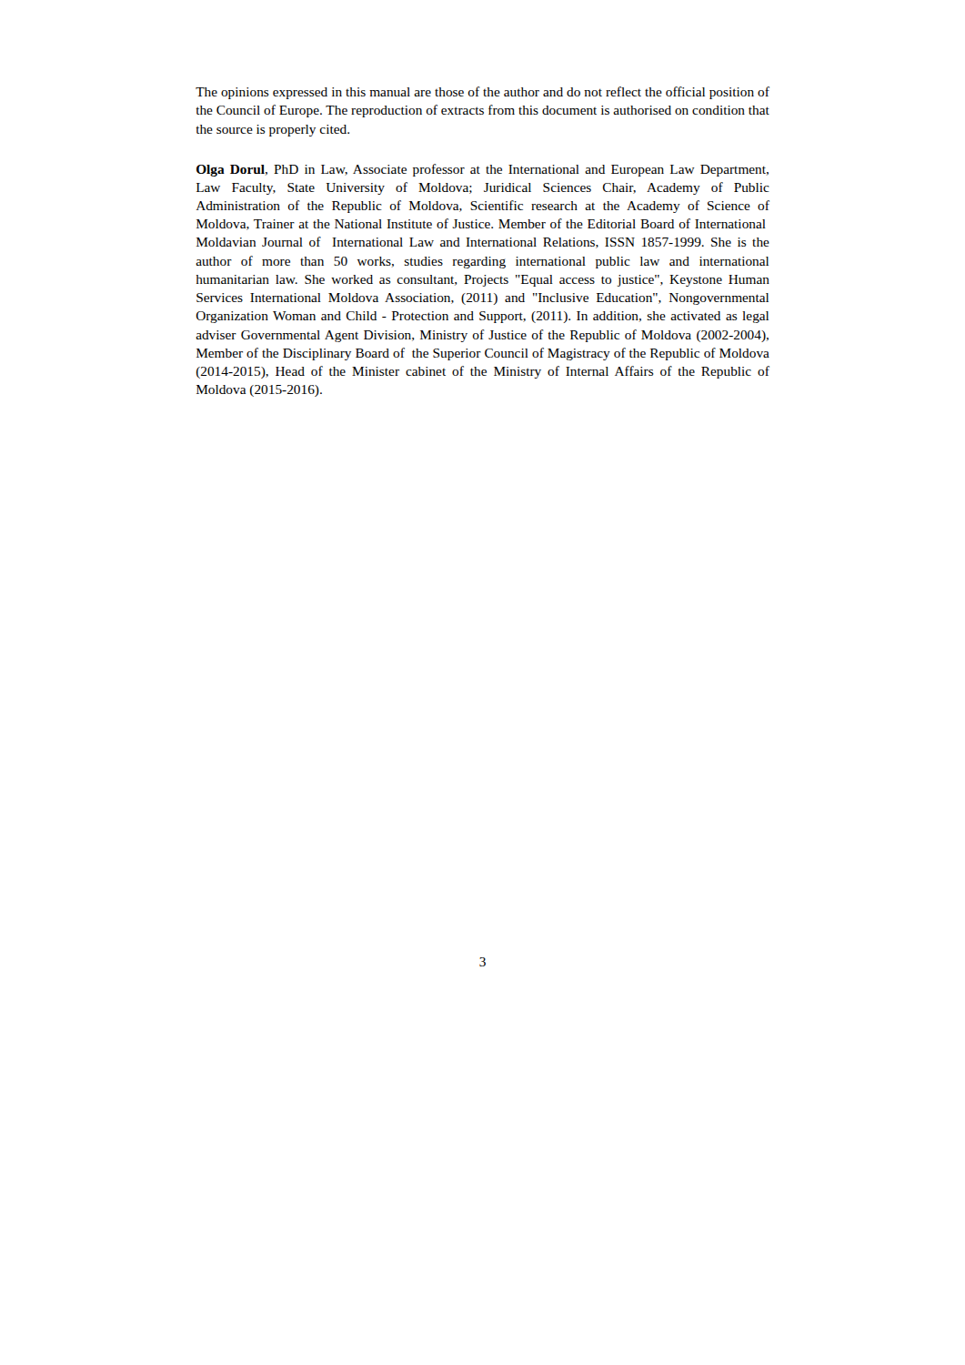The opinions expressed in this manual are those of the author and do not reflect the official position of the Council of Europe. The reproduction of extracts from this document is authorised on condition that the source is properly cited.
Olga Dorul, PhD in Law, Associate professor at the International and European Law Department, Law Faculty, State University of Moldova; Juridical Sciences Chair, Academy of Public Administration of the Republic of Moldova, Scientific research at the Academy of Science of Moldova, Trainer at the National Institute of Justice. Member of the Editorial Board of International Moldavian Journal of International Law and International Relations, ISSN 1857-1999. She is the author of more than 50 works, studies regarding international public law and international humanitarian law. She worked as consultant, Projects "Equal access to justice", Keystone Human Services International Moldova Association, (2011) and "Inclusive Education", Nongovernmental Organization Woman and Child - Protection and Support, (2011). In addition, she activated as legal adviser Governmental Agent Division, Ministry of Justice of the Republic of Moldova (2002-2004), Member of the Disciplinary Board of the Superior Council of Magistracy of the Republic of Moldova (2014-2015), Head of the Minister cabinet of the Ministry of Internal Affairs of the Republic of Moldova (2015-2016).
3